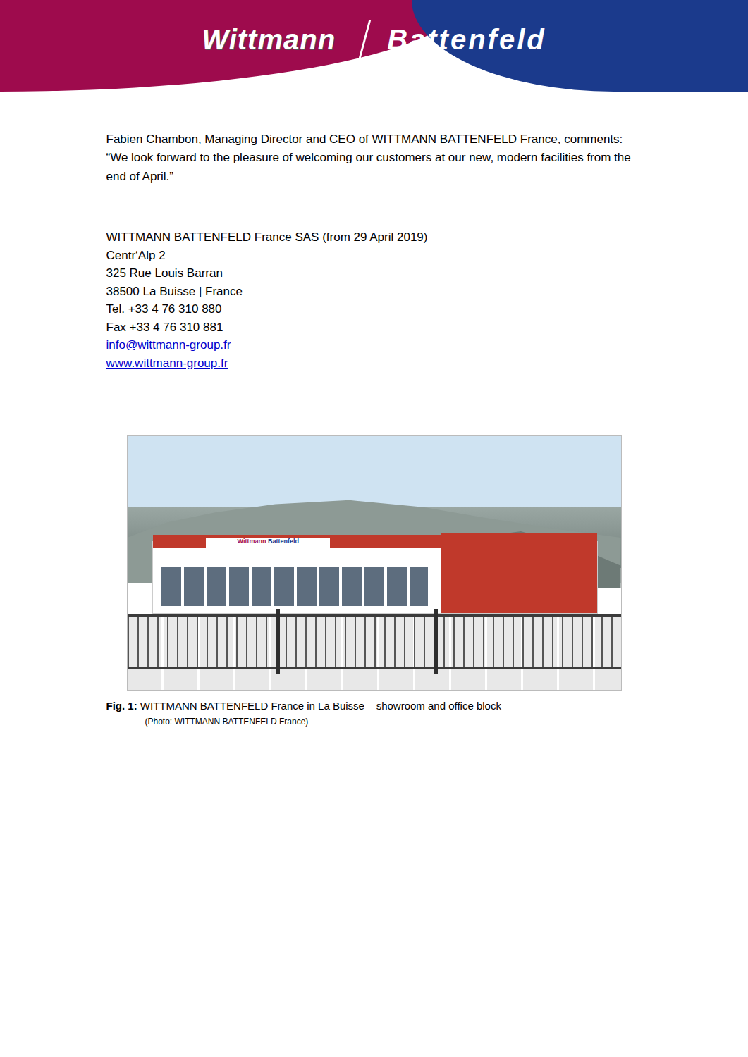Wittmann Battenfeld
Fabien Chambon, Managing Director and CEO of WITTMANN BATTENFELD France, comments: “We look forward to the pleasure of welcoming our customers at our new, modern facilities from the end of April.”
WITTMANN BATTENFELD France SAS (from 29 April 2019)
Centr‘Alp 2
325 Rue Louis Barran
38500 La Buisse | France
Tel. +33 4 76 310 880
Fax +33 4 76 310 881
info@wittmann-group.fr
www.wittmann-group.fr
Wittmann Battenfeld
Fig. 1: WITTMANN BATTENFELD France in La Buisse – showroom and office block (Photo: WITTMANN BATTENFELD France)